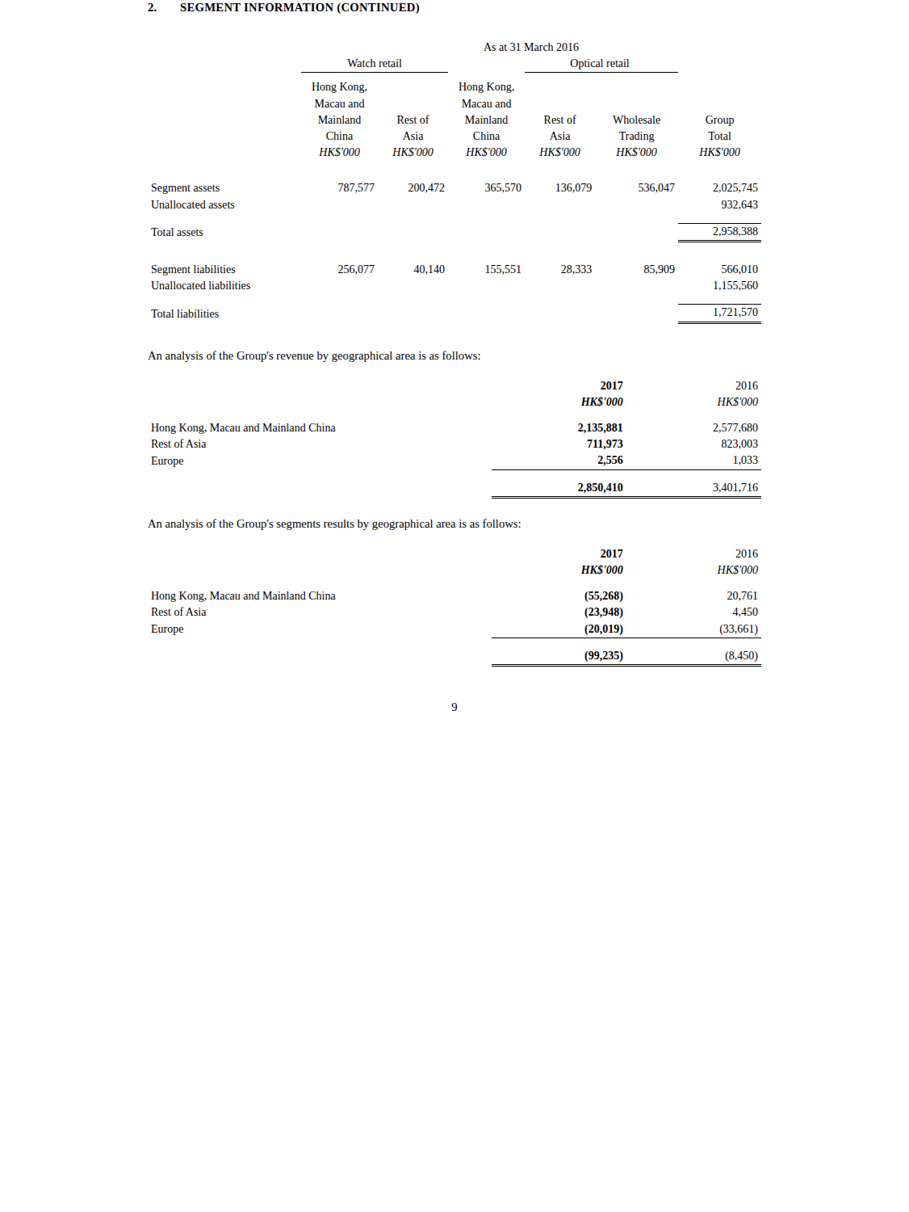2. SEGMENT INFORMATION (CONTINUED)
| | As at 31 March 2016 |
| | Watch retail | | Optical retail | |
| | Hong Kong, | | Hong Kong, | | | |
| | Macau and | | Macau and | | | |
| | Mainland | Rest of | Mainland | Rest of | Wholesale | Group |
| | China | Asia | China | Asia | Trading | Total |
| | HK$'000 | HK$'000 | HK$'000 | HK$'000 | HK$'000 | HK$'000 |
| Segment assets | 787,577 | 200,472 | 365,570 | 136,079 | 536,047 | 2,025,745 |
| Unallocated assets | | | | | | 932,643 |
| Total assets | | | | | | 2,958,388 |
| Segment liabilities | 256,077 | 40,140 | 155,551 | 28,333 | 85,909 | 566,010 |
| Unallocated liabilities | | | | | | 1,155,560 |
| Total liabilities | | | | | | 1,721,570 |
An analysis of the Group's revenue by geographical area is as follows:
| | 2017 | 2016 |
| | HK$'000 | HK$'000 |
| Hong Kong, Macau and Mainland China | 2,135,881 | 2,577,680 |
| Rest of Asia | 711,973 | 823,003 |
| Europe | 2,556 | 1,033 |
| | 2,850,410 | 3,401,716 |
An analysis of the Group's segments results by geographical area is as follows:
| | 2017 | 2016 |
| | HK$'000 | HK$'000 |
| Hong Kong, Macau and Mainland China | (55,268) | 20,761 |
| Rest of Asia | (23,948) | 4,450 |
| Europe | (20,019) | (33,661) |
| | (99,235) | (8,450) |
9